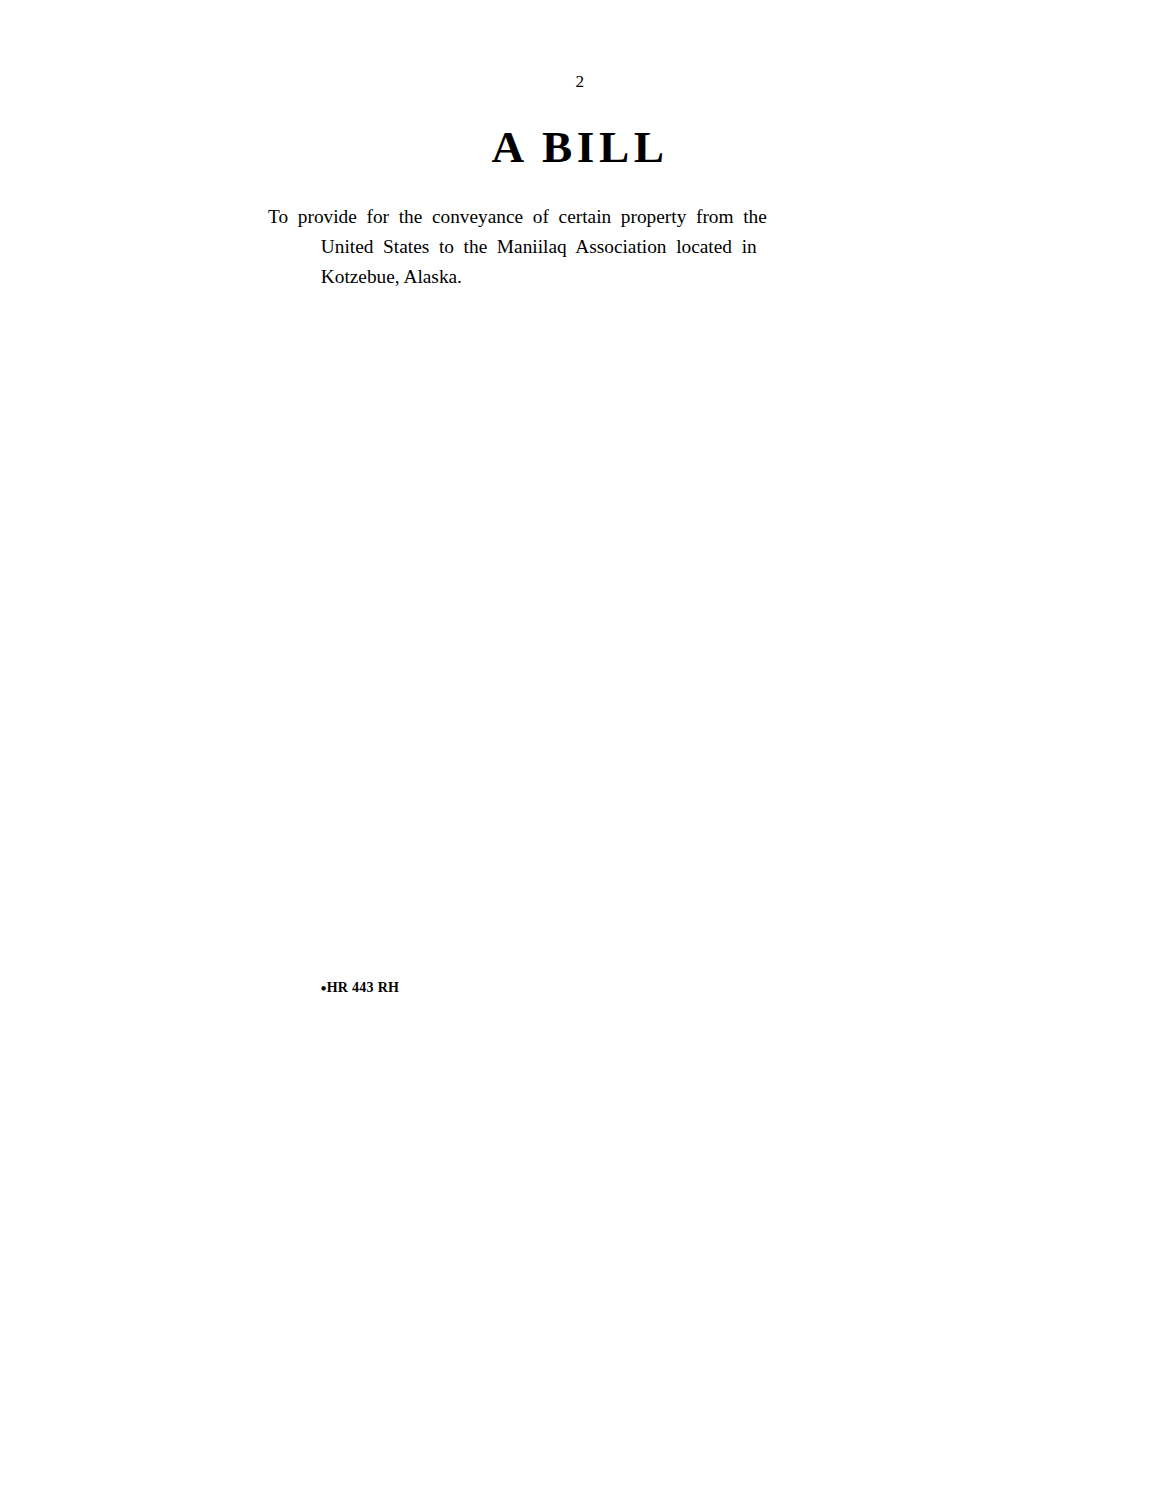2
A BILL
To provide for the conveyance of certain property from the United States to the Maniilaq Association located in Kotzebue, Alaska.
•HR 443 RH